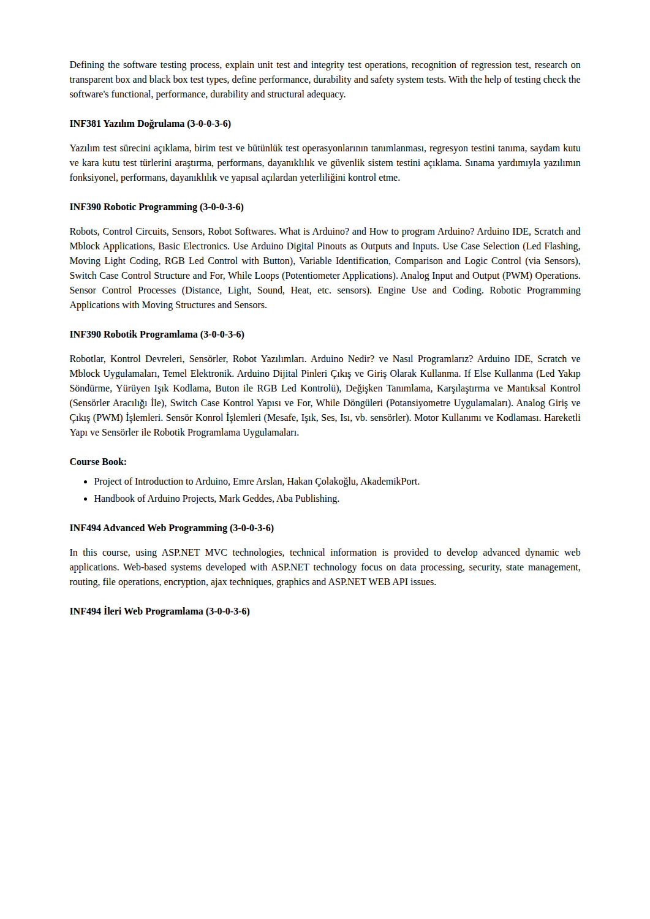Defining the software testing process, explain unit test and integrity test operations, recognition of regression test, research on transparent box and black box test types, define performance, durability and safety system tests. With the help of testing check the software's functional, performance, durability and structural adequacy.
INF381 Yazılım Doğrulama (3-0-0-3-6)
Yazılım test sürecini açıklama, birim test ve bütünlük test operasyonlarının tanımlanması, regresyon testini tanıma, saydam kutu ve kara kutu test türlerini araştırma, performans, dayanıklılık ve güvenlik sistem testini açıklama. Sınama yardımıyla yazılımın fonksiyonel, performans, dayanıklılık ve yapısal açılardan yeterliliğini kontrol etme.
INF390 Robotic Programming (3-0-0-3-6)
Robots, Control Circuits, Sensors, Robot Softwares. What is Arduino? and How to program Arduino? Arduino IDE, Scratch and Mblock Applications, Basic Electronics. Use Arduino Digital Pinouts as Outputs and Inputs. Use Case Selection (Led Flashing, Moving Light Coding, RGB Led Control with Button), Variable Identification, Comparison and Logic Control (via Sensors), Switch Case Control Structure and For, While Loops (Potentiometer Applications). Analog Input and Output (PWM) Operations. Sensor Control Processes (Distance, Light, Sound, Heat, etc. sensors). Engine Use and Coding. Robotic Programming Applications with Moving Structures and Sensors.
INF390 Robotik Programlama (3-0-0-3-6)
Robotlar, Kontrol Devreleri, Sensörler, Robot Yazılımları. Arduino Nedir? ve Nasıl Programlarız? Arduino IDE, Scratch ve Mblock Uygulamaları, Temel Elektronik. Arduino Dijital Pinleri Çıkış ve Giriş Olarak Kullanma. If Else Kullanma (Led Yakıp Söndürme, Yürüyen Işık Kodlama, Buton ile RGB Led Kontrolü), Değişken Tanımlama, Karşılaştırma ve Mantıksal Kontrol (Sensörler Aracılığı İle), Switch Case Kontrol Yapısı ve For, While Döngüleri (Potansiyometre Uygulamaları). Analog Giriş ve Çıkış (PWM) İşlemleri. Sensör Konrol İşlemleri (Mesafe, Işık, Ses, Isı, vb. sensörler). Motor Kullanımı ve Kodlaması. Hareketli Yapı ve Sensörler ile Robotik Programlama Uygulamaları.
Course Book:
Project of Introduction to Arduino, Emre Arslan, Hakan Çolakoğlu, AkademikPort.
Handbook of Arduino Projects, Mark Geddes, Aba Publishing.
INF494 Advanced Web Programming (3-0-0-3-6)
In this course, using ASP.NET MVC technologies, technical information is provided to develop advanced dynamic web applications. Web-based systems developed with ASP.NET technology focus on data processing, security, state management, routing, file operations, encryption, ajax techniques, graphics and ASP.NET WEB API issues.
INF494 İleri Web Programlama (3-0-0-3-6)